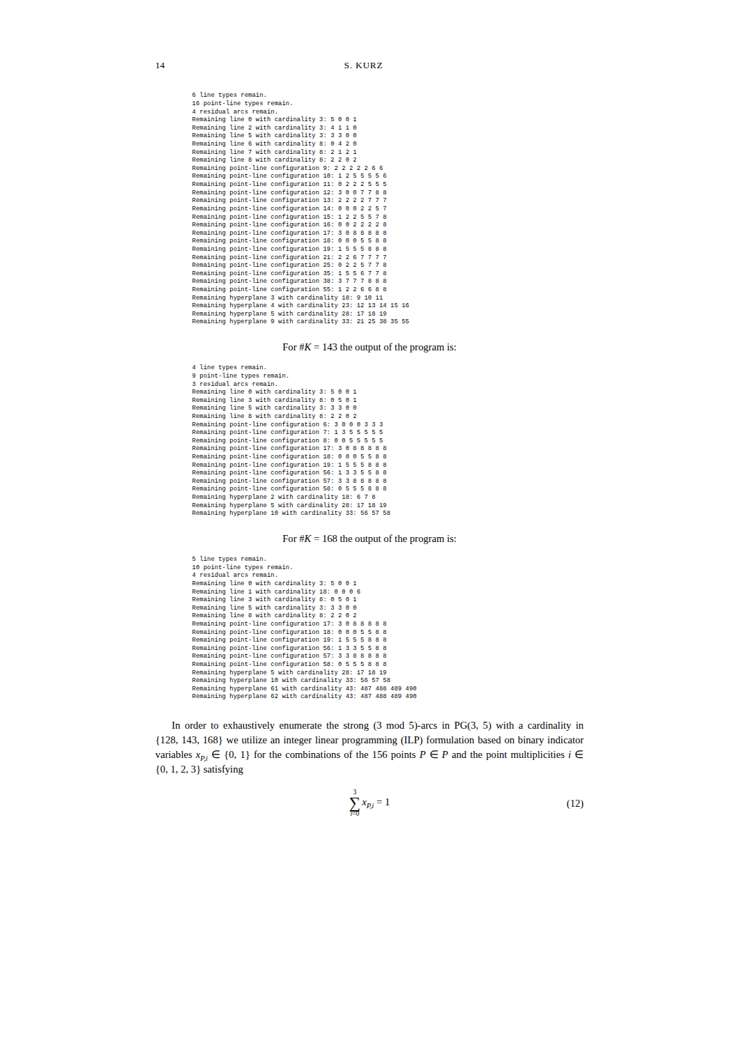14 S. KURZ
6 line types remain.
16 point-line types remain.
4 residual arcs remain.
Remaining line 0 with cardinality 3: 5 0 0 1
Remaining line 2 with cardinality 3: 4 1 1 0
Remaining line 5 with cardinality 3: 3 3 0 0
Remaining line 6 with cardinality 8: 0 4 2 0
Remaining line 7 with cardinality 8: 2 1 2 1
Remaining line 8 with cardinality 8: 2 2 0 2
Remaining point-line configuration 9: 2 2 2 2 2 6 6
Remaining point-line configuration 10: 1 2 5 5 5 5 6
Remaining point-line configuration 11: 0 2 2 2 5 5 5
Remaining point-line configuration 12: 3 0 0 7 7 8 8
Remaining point-line configuration 13: 2 2 2 2 7 7 7
Remaining point-line configuration 14: 0 0 0 2 2 5 7
Remaining point-line configuration 15: 1 2 2 5 5 7 8
Remaining point-line configuration 16: 0 0 2 2 2 2 8
Remaining point-line configuration 17: 3 0 8 8 8 8 8
Remaining point-line configuration 18: 0 0 0 5 5 8 8
Remaining point-line configuration 19: 1 5 5 5 8 8 8
Remaining point-line configuration 21: 2 2 6 7 7 7 7
Remaining point-line configuration 25: 0 2 2 5 7 7 8
Remaining point-line configuration 35: 1 5 5 6 7 7 8
Remaining point-line configuration 38: 3 7 7 7 8 8 8
Remaining point-line configuration 55: 1 2 2 6 6 8 8
Remaining hyperplane 3 with cardinality 18: 9 10 11
Remaining hyperplane 4 with cardinality 23: 12 13 14 15 16
Remaining hyperplane 5 with cardinality 28: 17 18 19
Remaining hyperplane 9 with cardinality 33: 21 25 38 35 55
For #K = 143 the output of the program is:
4 line types remain.
9 point-line types remain.
3 residual arcs remain.
Remaining line 0 with cardinality 3: 5 0 0 1
Remaining line 3 with cardinality 8: 0 5 0 1
Remaining line 5 with cardinality 3: 3 3 0 0
Remaining line 8 with cardinality 8: 2 2 0 2
Remaining point-line configuration 6: 3 0 0 0 3 3 3
Remaining point-line configuration 7: 1 3 5 5 5 5 5
Remaining point-line configuration 8: 0 0 5 5 5 5 5
Remaining point-line configuration 17: 3 0 8 8 8 8 8
Remaining point-line configuration 18: 0 0 0 5 5 8 8
Remaining point-line configuration 19: 1 5 5 5 8 8 8
Remaining point-line configuration 56: 1 3 3 5 5 8 8
Remaining point-line configuration 57: 3 3 8 8 8 8 8
Remaining point-line configuration 58: 0 5 5 5 8 8 8
Remaining hyperplane 2 with cardinality 18: 6 7 8
Remaining hyperplane 5 with cardinality 28: 17 18 19
Remaining hyperplane 10 with cardinality 33: 56 57 58
For #K = 168 the output of the program is:
5 line types remain.
10 point-line types remain.
4 residual arcs remain.
Remaining line 0 with cardinality 3: 5 0 0 1
Remaining line 1 with cardinality 18: 0 0 0 6
Remaining line 3 with cardinality 8: 0 5 0 1
Remaining line 5 with cardinality 3: 3 3 0 0
Remaining line 8 with cardinality 8: 2 2 0 2
Remaining point-line configuration 17: 3 0 8 8 8 8 8
Remaining point-line configuration 18: 0 0 0 5 5 8 8
Remaining point-line configuration 19: 1 5 5 5 8 8 8
Remaining point-line configuration 56: 1 3 3 5 5 8 8
Remaining point-line configuration 57: 3 3 8 8 8 8 8
Remaining point-line configuration 58: 0 5 5 5 8 8 8
Remaining hyperplane 5 with cardinality 28: 17 18 19
Remaining hyperplane 10 with cardinality 33: 56 57 58
Remaining hyperplane 61 with cardinality 43: 487 488 489 490
Remaining hyperplane 62 with cardinality 43: 487 488 489 490
In order to exhaustively enumerate the strong (3 mod 5)-arcs in PG(3, 5) with a cardinality in {128, 143, 168} we utilize an integer linear programming (ILP) formulation based on binary indicator variables xP,i ∈ {0, 1} for the combinations of the 156 points P ∈ P and the point multiplicities i ∈ {0, 1, 2, 3} satisfying
3∑i=0 xP,i = 1 (12)